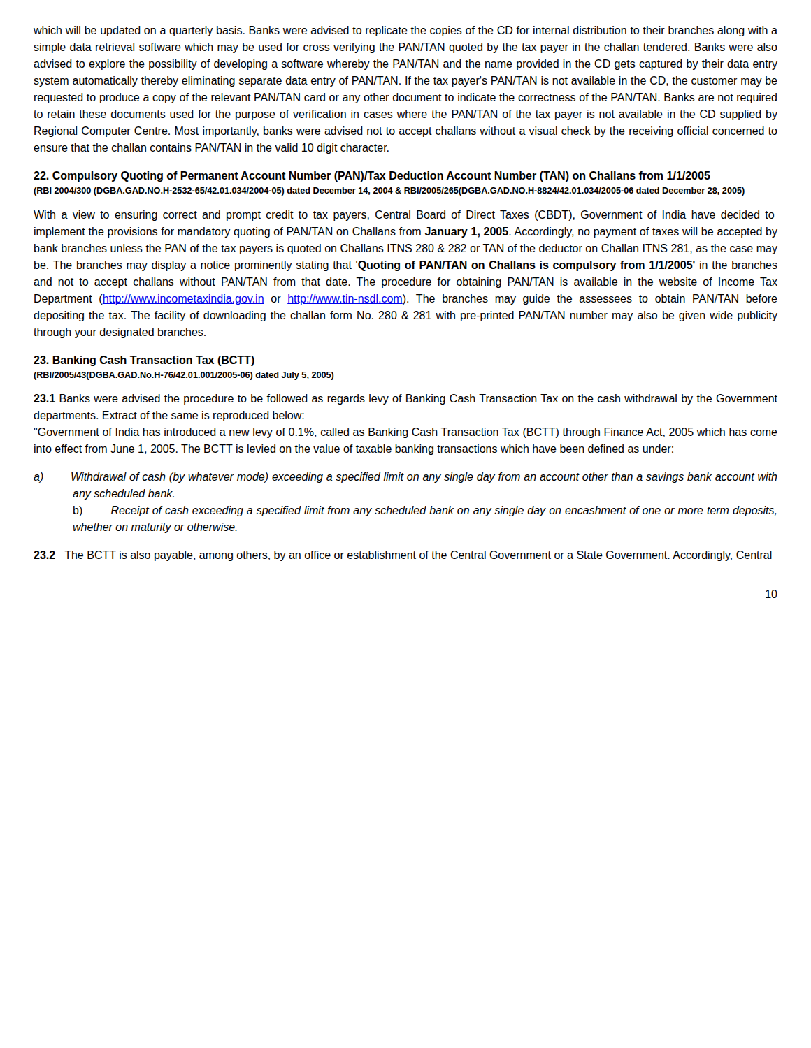which will be updated on a quarterly basis. Banks were advised to replicate the copies of the CD for internal distribution to their branches along with a simple data retrieval software which may be used for cross verifying the PAN/TAN quoted by the tax payer in the challan tendered. Banks were also advised to explore the possibility of developing a software whereby the PAN/TAN and the name provided in the CD gets captured by their data entry system automatically thereby eliminating separate data entry of PAN/TAN. If the tax payer's PAN/TAN is not available in the CD, the customer may be requested to produce a copy of the relevant PAN/TAN card or any other document to indicate the correctness of the PAN/TAN. Banks are not required to retain these documents used for the purpose of verification in cases where the PAN/TAN of the tax payer is not available in the CD supplied by Regional Computer Centre. Most importantly, banks were advised not to accept challans without a visual check by the receiving official concerned to ensure that the challan contains PAN/TAN in the valid 10 digit character.
22. Compulsory Quoting of Permanent Account Number (PAN)/Tax Deduction Account Number (TAN) on Challans from 1/1/2005
(RBI 2004/300 (DGBA.GAD.NO.H-2532-65/42.01.034/2004-05) dated December 14, 2004 & RBI/2005/265(DGBA.GAD.NO.H-8824/42.01.034/2005-06 dated December 28, 2005)
With a view to ensuring correct and prompt credit to tax payers, Central Board of Direct Taxes (CBDT), Government of India have decided to implement the provisions for mandatory quoting of PAN/TAN on Challans from January 1, 2005. Accordingly, no payment of taxes will be accepted by bank branches unless the PAN of the tax payers is quoted on Challans ITNS 280 & 282 or TAN of the deductor on Challan ITNS 281, as the case may be. The branches may display a notice prominently stating that 'Quoting of PAN/TAN on Challans is compulsory from 1/1/2005' in the branches and not to accept challans without PAN/TAN from that date. The procedure for obtaining PAN/TAN is available in the website of Income Tax Department (http://www.incometaxindia.gov.in or http://www.tin-nsdl.com). The branches may guide the assessees to obtain PAN/TAN before depositing the tax. The facility of downloading the challan form No. 280 & 281 with pre-printed PAN/TAN number may also be given wide publicity through your designated branches.
23. Banking Cash Transaction Tax (BCTT)
(RBI/2005/43(DGBA.GAD.No.H-76/42.01.001/2005-06) dated July 5, 2005)
23.1 Banks were advised the procedure to be followed as regards levy of Banking Cash Transaction Tax on the cash withdrawal by the Government departments. Extract of the same is reproduced below:
"Government of India has introduced a new levy of 0.1%, called as Banking Cash Transaction Tax (BCTT) through Finance Act, 2005 which has come into effect from June 1, 2005. The BCTT is levied on the value of taxable banking transactions which have been defined as under:
a) Withdrawal of cash (by whatever mode) exceeding a specified limit on any single day from an account other than a savings bank account with any scheduled bank.
b) Receipt of cash exceeding a specified limit from any scheduled bank on any single day on encashment of one or more term deposits, whether on maturity or otherwise.
23.2 The BCTT is also payable, among others, by an office or establishment of the Central Government or a State Government. Accordingly, Central
10